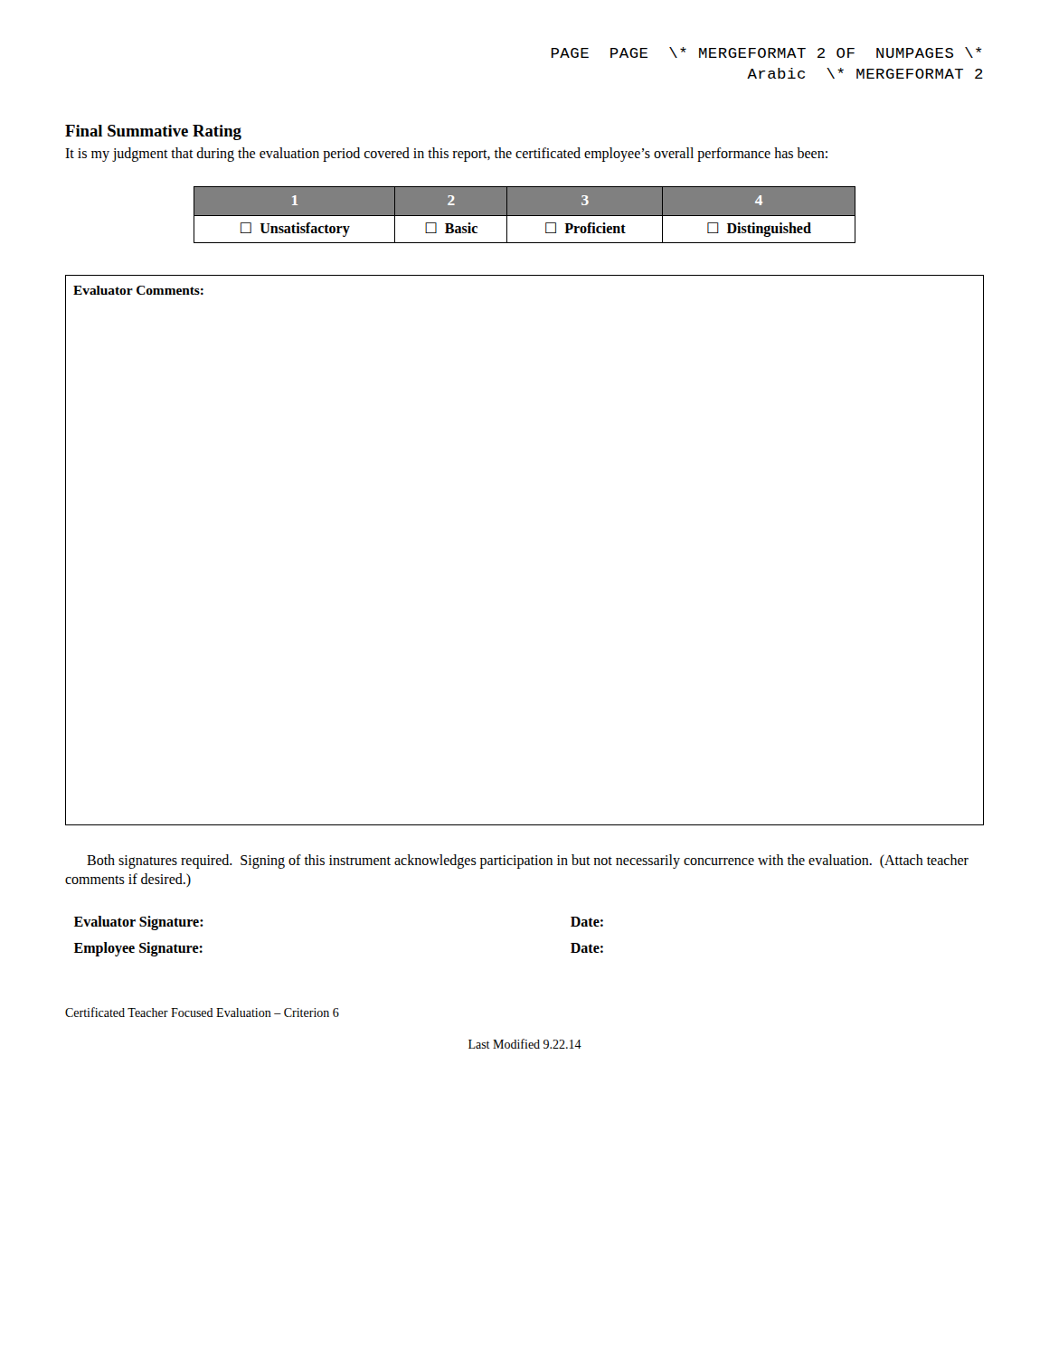PAGE PAGE \* MERGEFORMAT 2 OF NUMPAGES \*
Arabic \* MERGEFORMAT 2
Final Summative Rating
It is my judgment that during the evaluation period covered in this report, the certificated employee’s overall performance has been:
| 1 | 2 | 3 | 4 |
| ☐ Unsatisfactory | ☐ Basic | ☐ Proficient | ☐ Distinguished |
Evaluator Comments:
Both signatures required. Signing of this instrument acknowledges participation in but not necessarily concurrence with the evaluation. (Attach teacher comments if desired.)
| Evaluator Signature: | Date: |
| Employee Signature: | Date: |
Certificated Teacher Focused Evaluation – Criterion 6
Last Modified 9.22.14